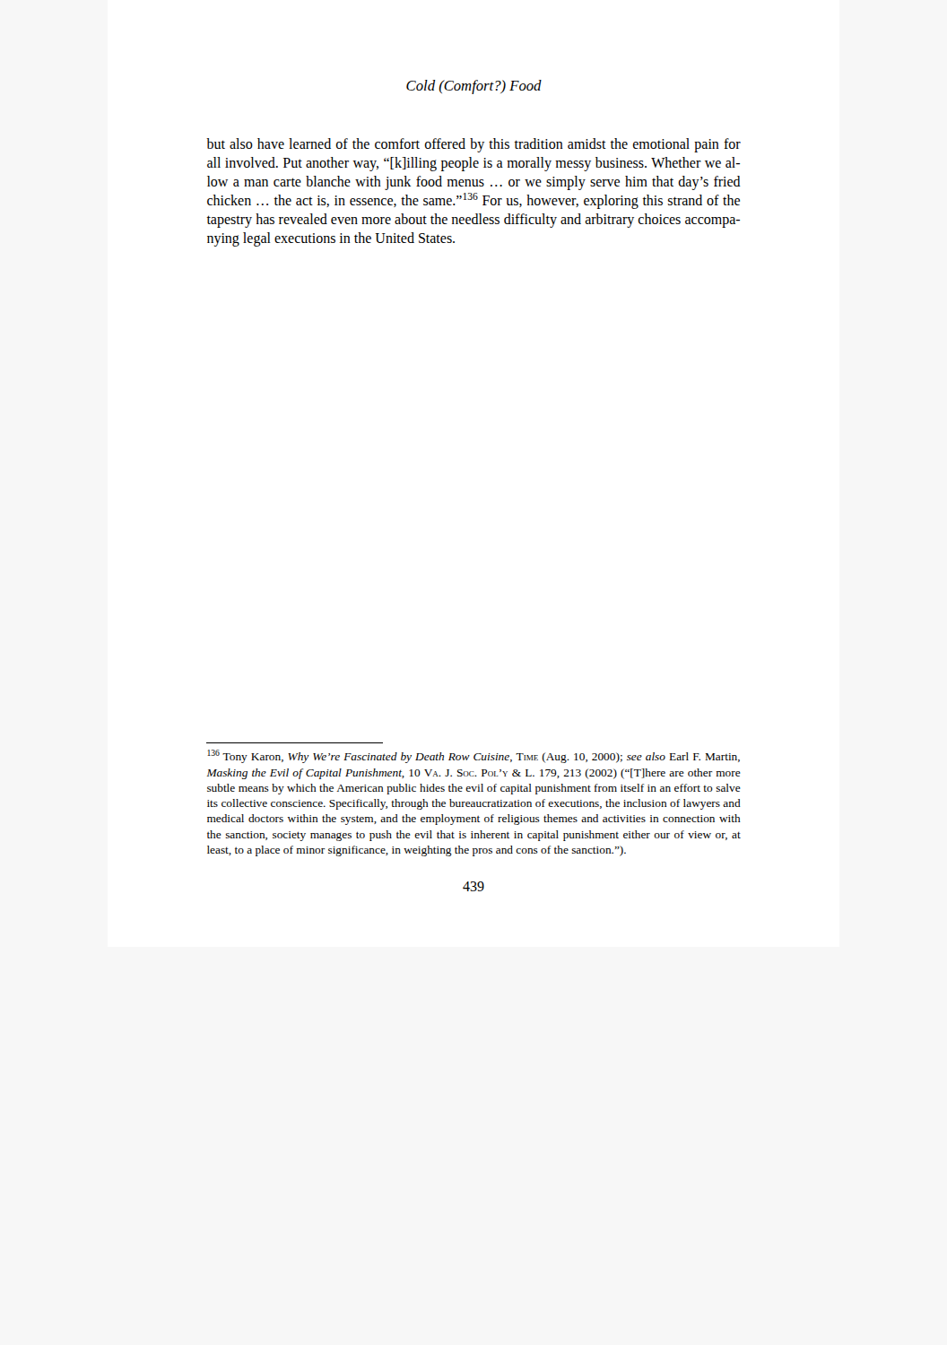Cold (Comfort?) Food
but also have learned of the comfort offered by this tradition amidst the emotional pain for all involved. Put another way, “[k]illing people is a morally messy business. Whether we allow a man carte blanche with junk food menus … or we simply serve him that day’s fried chicken … the act is, in essence, the same.”136 For us, however, exploring this strand of the tapestry has revealed even more about the needless difficulty and arbitrary choices accompanying legal executions in the United States.
136 Tony Karon, Why We’re Fascinated by Death Row Cuisine, Time (Aug. 10, 2000); see also Earl F. Martin, Masking the Evil of Capital Punishment, 10 Va. J. Soc. Pol’y & L. 179, 213 (2002) (“[T]here are other more subtle means by which the American public hides the evil of capital punishment from itself in an effort to salve its collective conscience. Specifically, through the bureaucratization of executions, the inclusion of lawyers and medical doctors within the system, and the employment of religious themes and activities in connection with the sanction, society manages to push the evil that is inherent in capital punishment either our of view or, at least, to a place of minor significance, in weighting the pros and cons of the sanction.”).
439